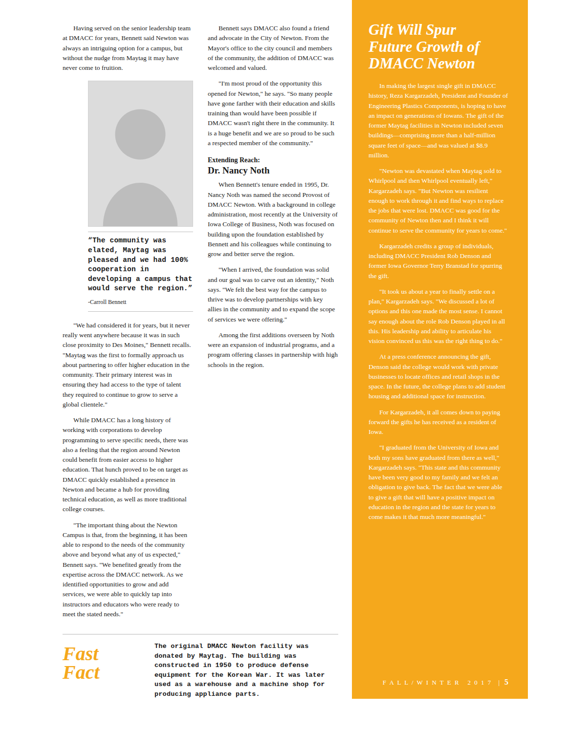Having served on the senior leadership team at DMACC for years, Bennett said Newton was always an intriguing option for a campus, but without the nudge from Maytag it may have never come to fruition.
“The community was elated, Maytag was pleased and we had 100% cooperation in developing a campus that would serve the region.”
-Carroll Bennett
"We had considered it for years, but it never really went anywhere because it was in such close proximity to Des Moines," Bennett recalls. "Maytag was the first to formally approach us about partnering to offer higher education in the community. Their primary interest was in ensuring they had access to the type of talent they required to continue to grow to serve a global clientele."
While DMACC has a long history of working with corporations to develop programming to serve specific needs, there was also a feeling that the region around Newton could benefit from easier access to higher education. That hunch proved to be on target as DMACC quickly established a presence in Newton and became a hub for providing technical education, as well as more traditional college courses.
"The important thing about the Newton Campus is that, from the beginning, it has been able to respond to the needs of the community above and beyond what any of us expected," Bennett says. "We benefited greatly from the expertise across the DMACC network. As we identified opportunities to grow and add services, we were able to quickly tap into instructors and educators who were ready to meet the stated needs."
Bennett says DMACC also found a friend and advocate in the City of Newton. From the Mayor's office to the city council and members of the community, the addition of DMACC was welcomed and valued.
"I'm most proud of the opportunity this opened for Newton," he says. "So many people have gone farther with their education and skills training than would have been possible if DMACC wasn't right there in the community. It is a huge benefit and we are so proud to be such a respected member of the community."
Extending Reach: Dr. Nancy Noth
When Bennett's tenure ended in 1995, Dr. Nancy Noth was named the second Provost of DMACC Newton. With a background in college administration, most recently at the University of Iowa College of Business, Noth was focused on building upon the foundation established by Bennett and his colleagues while continuing to grow and better serve the region.
"When I arrived, the foundation was solid and our goal was to carve out an identity," Noth says. "We felt the best way for the campus to thrive was to develop partnerships with key allies in the community and to expand the scope of services we were offering."
Among the first additions overseen by Noth were an expansion of industrial programs, and a program offering classes in partnership with high schools in the region.
Fast
Fact
The original DMACC Newton facility was donated by Maytag. The building was constructed in 1950 to produce defense equipment for the Korean War. It was later used as a warehouse and a machine shop for producing appliance parts.
Gift Will Spur
Future Growth of
DMACC Newton
In making the largest single gift in DMACC history, Reza Kargarzadeh, President and Founder of Engineering Plastics Components, is hoping to have an impact on generations of Iowans. The gift of the former Maytag facilities in Newton included seven buildings—comprising more than a half-million square feet of space—and was valued at $8.9 million.
"Newton was devastated when Maytag sold to Whirlpool and then Whirlpool eventually left," Kargarzadeh says. "But Newton was resilient enough to work through it and find ways to replace the jobs that were lost. DMACC was good for the community of Newton then and I think it will continue to serve the community for years to come."
Kargarzadeh credits a group of individuals, including DMACC President Rob Denson and former Iowa Governor Terry Branstad for spurring the gift.
"It took us about a year to finally settle on a plan," Kargarzadeh says. "We discussed a lot of options and this one made the most sense. I cannot say enough about the role Rob Denson played in all this. His leadership and ability to articulate his vision convinced us this was the right thing to do."
At a press conference announcing the gift, Denson said the college would work with private businesses to locate offices and retail shops in the space. In the future, the college plans to add student housing and additional space for instruction.
For Kargarzadeh, it all comes down to paying forward the gifts he has received as a resident of Iowa.
"I graduated from the University of Iowa and both my sons have graduated from there as well," Kargarzadeh says. "This state and this community have been very good to my family and we felt an obligation to give back. The fact that we were able to give a gift that will have a positive impact on education in the region and the state for years to come makes it that much more meaningful."
F A L L / W I N T E R 2 0 1 7 |5